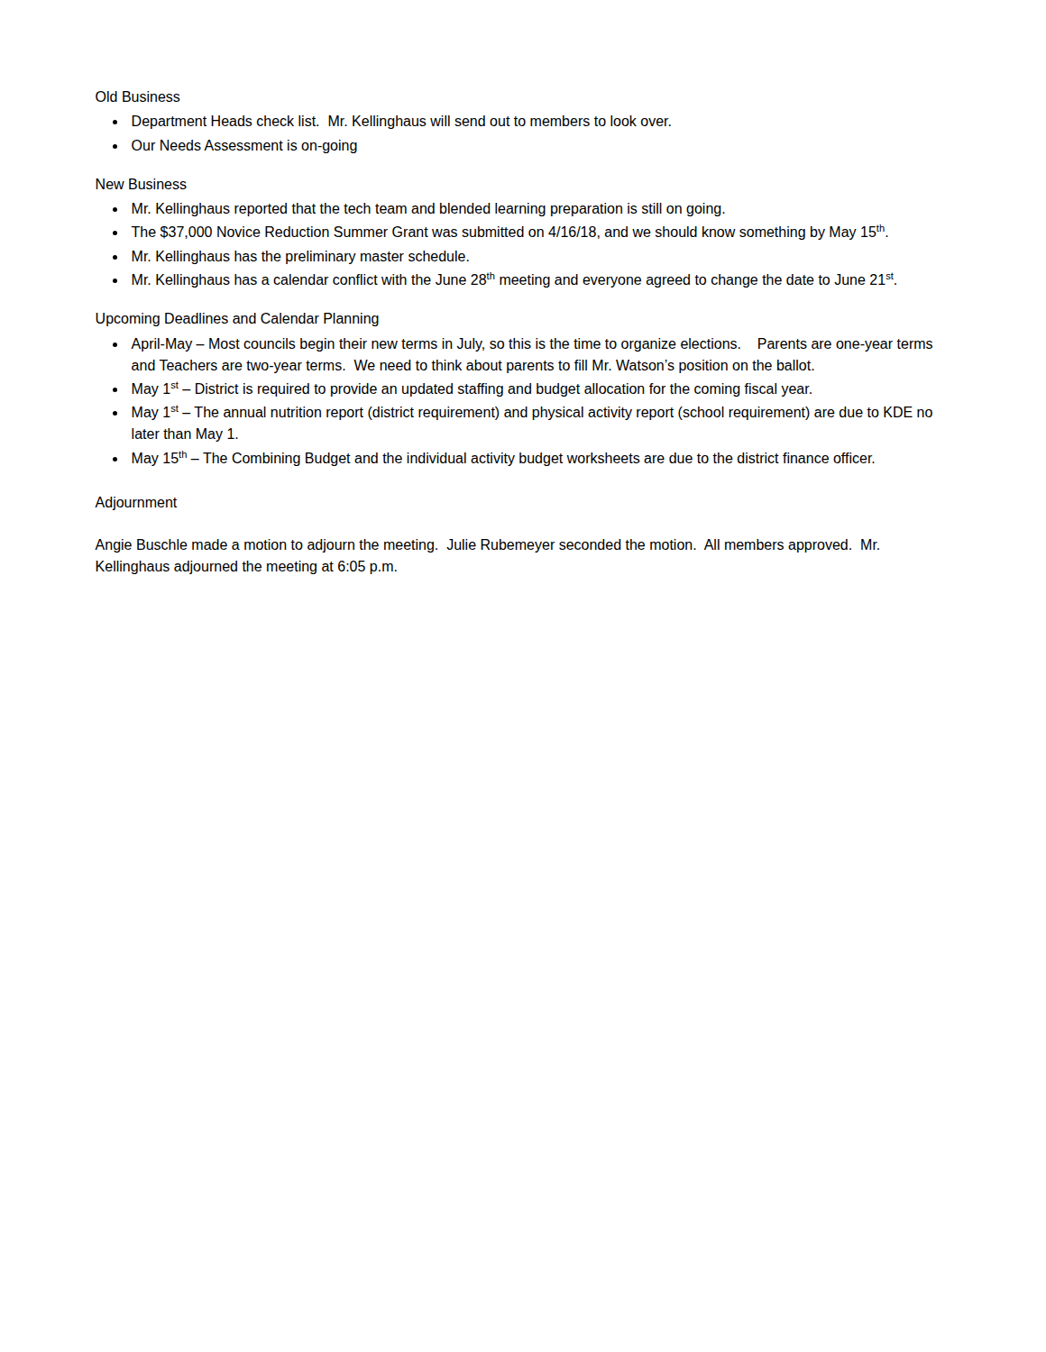Old Business
Department Heads check list. Mr. Kellinghaus will send out to members to look over.
Our Needs Assessment is on-going
New Business
Mr. Kellinghaus reported that the tech team and blended learning preparation is still on going.
The $37,000 Novice Reduction Summer Grant was submitted on 4/16/18, and we should know something by May 15th.
Mr. Kellinghaus has the preliminary master schedule.
Mr. Kellinghaus has a calendar conflict with the June 28th meeting and everyone agreed to change the date to June 21st.
Upcoming Deadlines and Calendar Planning
April-May – Most councils begin their new terms in July, so this is the time to organize elections. Parents are one-year terms and Teachers are two-year terms. We need to think about parents to fill Mr. Watson’s position on the ballot.
May 1st – District is required to provide an updated staffing and budget allocation for the coming fiscal year.
May 1st – The annual nutrition report (district requirement) and physical activity report (school requirement) are due to KDE no later than May 1.
May 15th – The Combining Budget and the individual activity budget worksheets are due to the district finance officer.
Adjournment
Angie Buschle made a motion to adjourn the meeting. Julie Rubemeyer seconded the motion. All members approved. Mr. Kellinghaus adjourned the meeting at 6:05 p.m.